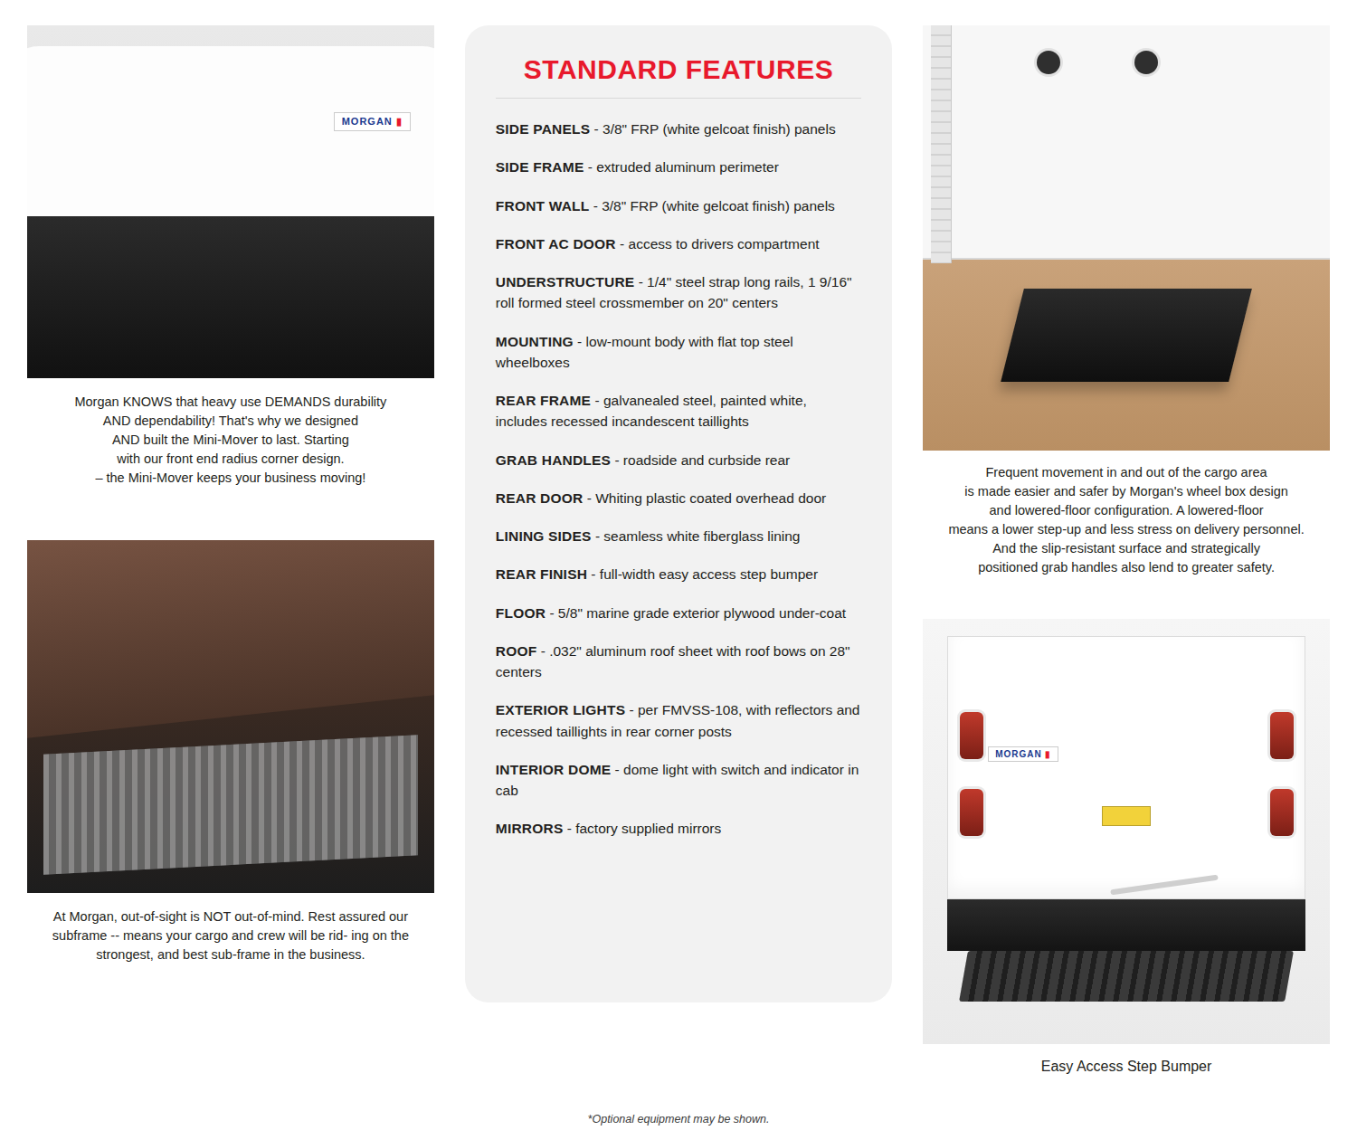MORGAN ▮
Morgan KNOWS that heavy use DEMANDS durability
AND dependability! That's why we designed
AND built the Mini-Mover to last. Starting
with our front end radius corner design.
– the Mini-Mover keeps your business moving!
At Morgan, out-of-sight is NOT out-of-mind. Rest assured our subframe -- means your cargo and crew will be rid- ing on the strongest, and best sub-frame in the business.
Standard Features
SIDE PANELS - 3/8" FRP (white gelcoat finish) panels
SIDE FRAME - extruded aluminum perimeter
FRONT WALL - 3/8" FRP (white gelcoat finish) panels
FRONT AC DOOR - access to drivers compartment
UNDERSTRUCTURE - 1/4" steel strap long rails, 1 9/16" roll formed steel crossmember on 20" centers
MOUNTING - low-mount body with flat top steel wheelboxes
REAR FRAME - galvanealed steel, painted white, includes recessed incandescent taillights
GRAB HANDLES - roadside and curbside rear
REAR DOOR - Whiting plastic coated overhead door
LINING SIDES - seamless white fiberglass lining
REAR FINISH - full-width easy access step bumper
FLOOR - 5/8" marine grade exterior plywood under-coat
ROOF - .032" aluminum roof sheet with roof bows on 28" centers
EXTERIOR LIGHTS - per FMVSS-108, with reflectors and recessed taillights in rear corner posts
INTERIOR DOME - dome light with switch and indicator in cab
MIRRORS - factory supplied mirrors
Frequent movement in and out of the cargo area
is made easier and safer by Morgan's wheel box design
and lowered-floor configuration. A lowered-floor
means a lower step-up and less stress on delivery personnel.
And the slip-resistant surface and strategically
positioned grab handles also lend to greater safety.
MORGAN ▮
Easy Access Step Bumper
*Optional equipment may be shown.